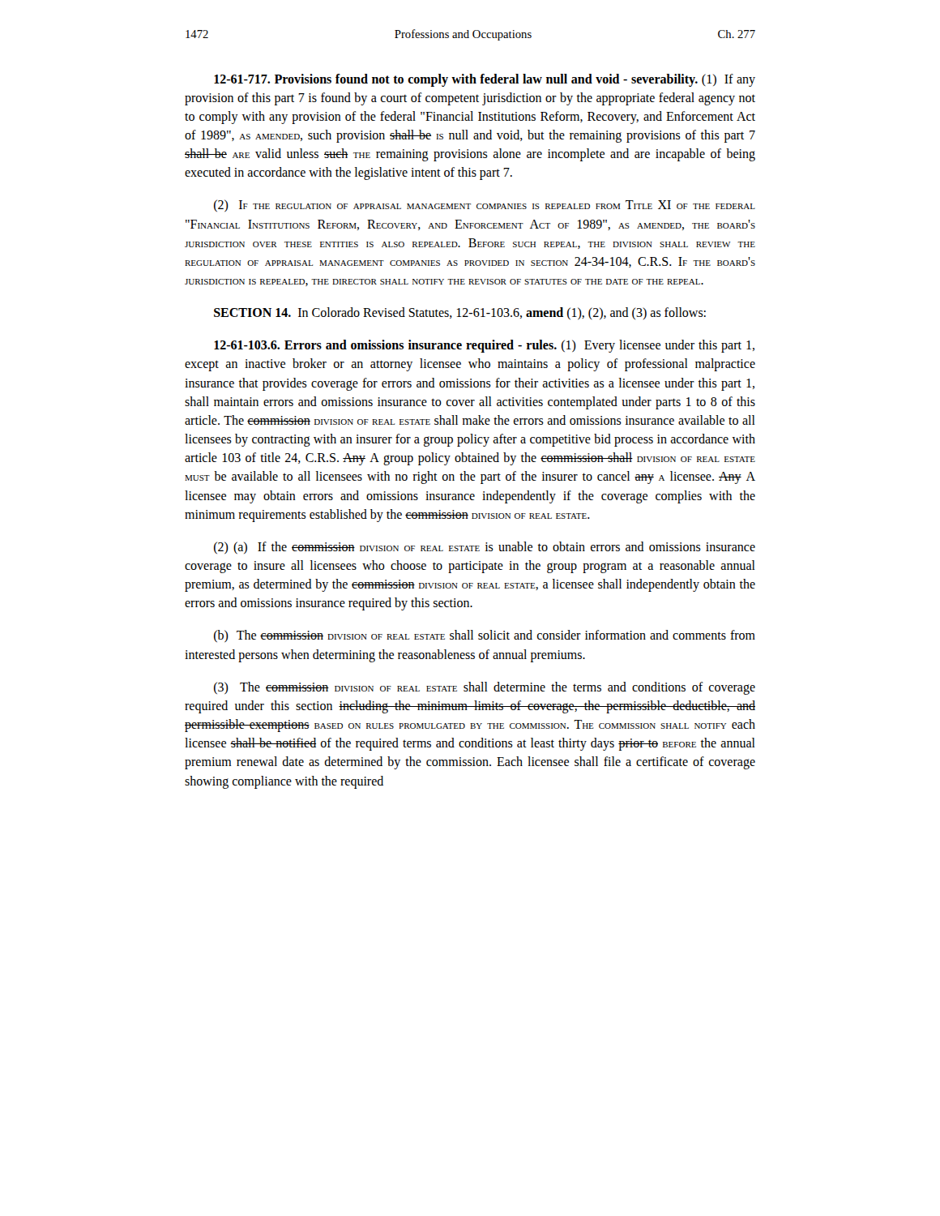1472 Professions and Occupations Ch. 277
12-61-717. Provisions found not to comply with federal law null and void - severability. (1) If any provision of this part 7 is found by a court of competent jurisdiction or by the appropriate federal agency not to comply with any provision of the federal "Financial Institutions Reform, Recovery, and Enforcement Act of 1989", as amended, such provision shall be is null and void, but the remaining provisions of this part 7 shall be are valid unless such the remaining provisions alone are incomplete and are incapable of being executed in accordance with the legislative intent of this part 7.
(2) If the regulation of appraisal management companies is repealed from Title XI of the federal "Financial Institutions Reform, Recovery, and Enforcement Act of 1989", as amended, the board's jurisdiction over these entities is also repealed. Before such repeal, the division shall review the regulation of appraisal management companies as provided in section 24-34-104, C.R.S. If the board's jurisdiction is repealed, the director shall notify the revisor of statutes of the date of the repeal.
SECTION 14. In Colorado Revised Statutes, 12-61-103.6, amend (1), (2), and (3) as follows:
12-61-103.6. Errors and omissions insurance required - rules. (1) Every licensee under this part 1, except an inactive broker or an attorney licensee who maintains a policy of professional malpractice insurance that provides coverage for errors and omissions for their activities as a licensee under this part 1, shall maintain errors and omissions insurance to cover all activities contemplated under parts 1 to 8 of this article. The commission division of real estate shall make the errors and omissions insurance available to all licensees by contracting with an insurer for a group policy after a competitive bid process in accordance with article 103 of title 24, C.R.S. Any A group policy obtained by the commission shall division of real estate must be available to all licensees with no right on the part of the insurer to cancel any a licensee. Any A licensee may obtain errors and omissions insurance independently if the coverage complies with the minimum requirements established by the commission division of real estate.
(2) (a) If the commission division of real estate is unable to obtain errors and omissions insurance coverage to insure all licensees who choose to participate in the group program at a reasonable annual premium, as determined by the commission division of real estate, a licensee shall independently obtain the errors and omissions insurance required by this section.
(b) The commission division of real estate shall solicit and consider information and comments from interested persons when determining the reasonableness of annual premiums.
(3) The commission division of real estate shall determine the terms and conditions of coverage required under this section including the minimum limits of coverage, the permissible deductible, and permissible exemptions based on rules promulgated by the commission. The commission shall notify each licensee shall be notified of the required terms and conditions at least thirty days prior to before the annual premium renewal date as determined by the commission. Each licensee shall file a certificate of coverage showing compliance with the required